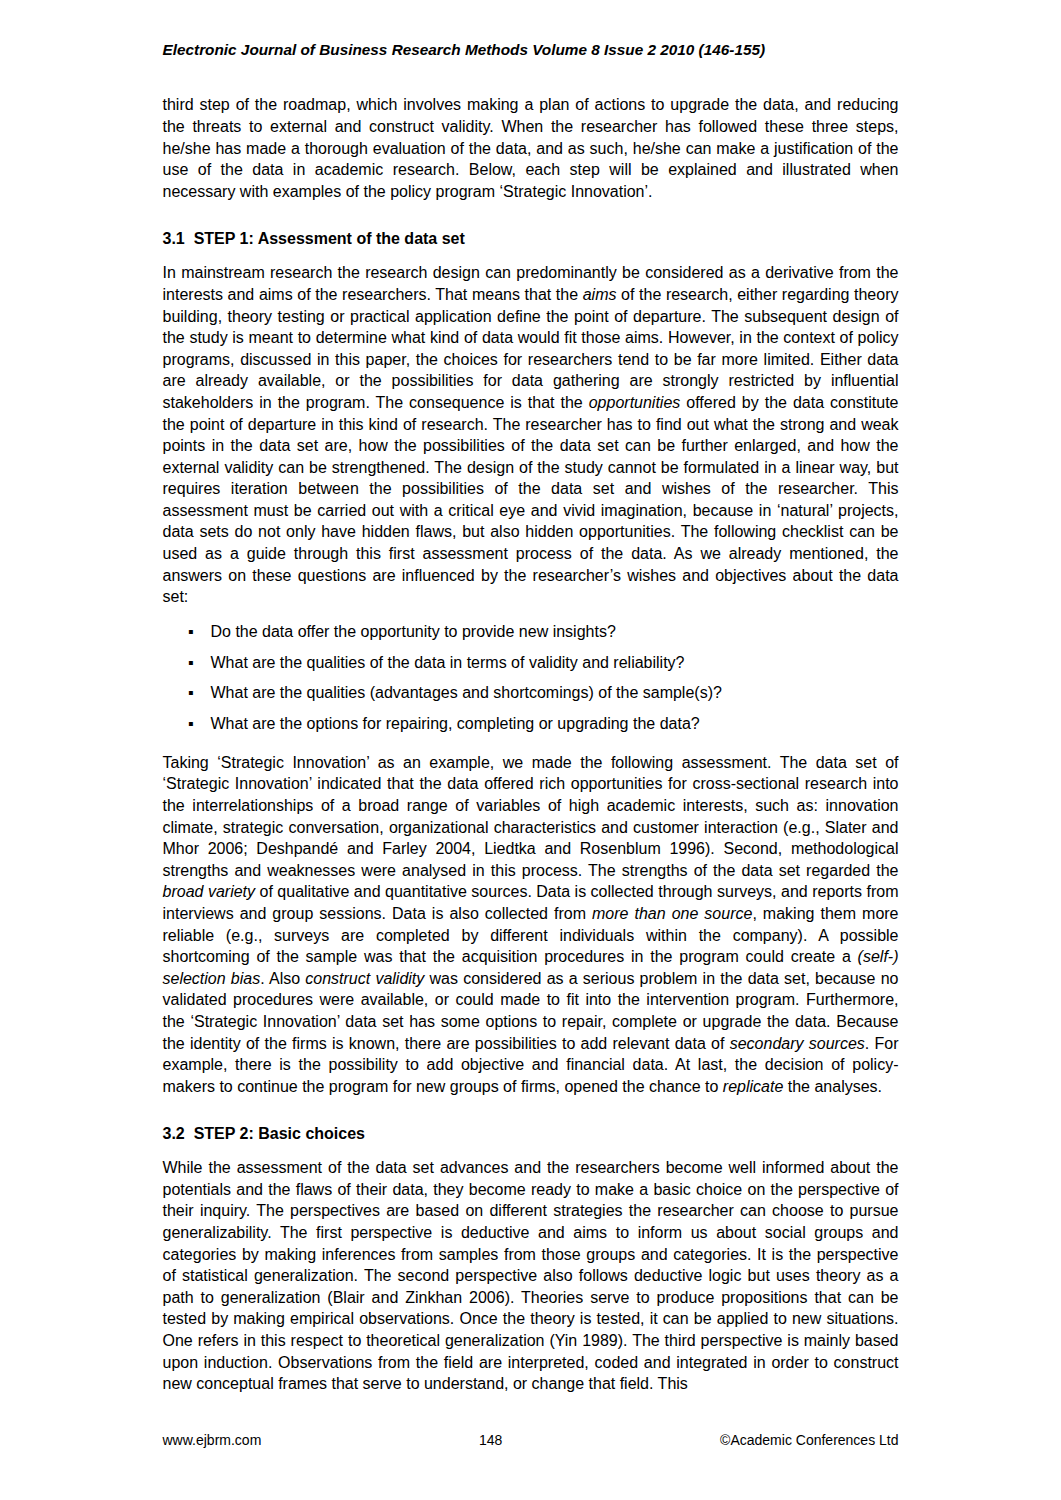Electronic Journal of Business Research Methods Volume 8 Issue 2 2010 (146-155)
third step of the roadmap, which involves making a plan of actions to upgrade the data, and reducing the threats to external and construct validity. When the researcher has followed these three steps, he/she has made a thorough evaluation of the data, and as such, he/she can make a justification of the use of the data in academic research. Below, each step will be explained and illustrated when necessary with examples of the policy program ‘Strategic Innovation’.
3.1 STEP 1: Assessment of the data set
In mainstream research the research design can predominantly be considered as a derivative from the interests and aims of the researchers. That means that the aims of the research, either regarding theory building, theory testing or practical application define the point of departure. The subsequent design of the study is meant to determine what kind of data would fit those aims. However, in the context of policy programs, discussed in this paper, the choices for researchers tend to be far more limited. Either data are already available, or the possibilities for data gathering are strongly restricted by influential stakeholders in the program. The consequence is that the opportunities offered by the data constitute the point of departure in this kind of research. The researcher has to find out what the strong and weak points in the data set are, how the possibilities of the data set can be further enlarged, and how the external validity can be strengthened. The design of the study cannot be formulated in a linear way, but requires iteration between the possibilities of the data set and wishes of the researcher. This assessment must be carried out with a critical eye and vivid imagination, because in ‘natural’ projects, data sets do not only have hidden flaws, but also hidden opportunities. The following checklist can be used as a guide through this first assessment process of the data. As we already mentioned, the answers on these questions are influenced by the researcher’s wishes and objectives about the data set:
Do the data offer the opportunity to provide new insights?
What are the qualities of the data in terms of validity and reliability?
What are the qualities (advantages and shortcomings) of the sample(s)?
What are the options for repairing, completing or upgrading the data?
Taking ‘Strategic Innovation’ as an example, we made the following assessment. The data set of ‘Strategic Innovation’ indicated that the data offered rich opportunities for cross-sectional research into the interrelationships of a broad range of variables of high academic interests, such as: innovation climate, strategic conversation, organizational characteristics and customer interaction (e.g., Slater and Mhor 2006; Deshpandé and Farley 2004, Liedtka and Rosenblum 1996). Second, methodological strengths and weaknesses were analysed in this process. The strengths of the data set regarded the broad variety of qualitative and quantitative sources. Data is collected through surveys, and reports from interviews and group sessions. Data is also collected from more than one source, making them more reliable (e.g., surveys are completed by different individuals within the company). A possible shortcoming of the sample was that the acquisition procedures in the program could create a (self-) selection bias. Also construct validity was considered as a serious problem in the data set, because no validated procedures were available, or could made to fit into the intervention program. Furthermore, the ‘Strategic Innovation’ data set has some options to repair, complete or upgrade the data. Because the identity of the firms is known, there are possibilities to add relevant data of secondary sources. For example, there is the possibility to add objective and financial data. At last, the decision of policy-makers to continue the program for new groups of firms, opened the chance to replicate the analyses.
3.2 STEP 2: Basic choices
While the assessment of the data set advances and the researchers become well informed about the potentials and the flaws of their data, they become ready to make a basic choice on the perspective of their inquiry. The perspectives are based on different strategies the researcher can choose to pursue generalizability. The first perspective is deductive and aims to inform us about social groups and categories by making inferences from samples from those groups and categories. It is the perspective of statistical generalization. The second perspective also follows deductive logic but uses theory as a path to generalization (Blair and Zinkhan 2006). Theories serve to produce propositions that can be tested by making empirical observations. Once the theory is tested, it can be applied to new situations. One refers in this respect to theoretical generalization (Yin 1989). The third perspective is mainly based upon induction. Observations from the field are interpreted, coded and integrated in order to construct new conceptual frames that serve to understand, or change that field. This
www.ejbrm.com 148 ©Academic Conferences Ltd